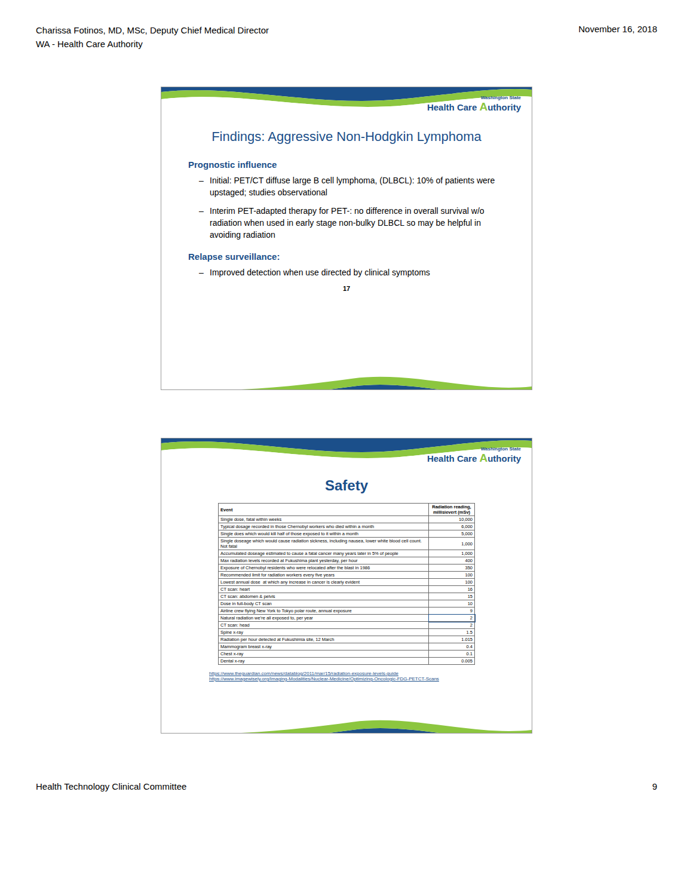Charissa Fotinos, MD, MSc, Deputy Chief Medical Director
WA - Health Care Authority
November 16, 2018
Washington State
Health Care Authority
Findings: Aggressive Non-Hodgkin Lymphoma
Prognostic influence
Initial: PET/CT diffuse large B cell lymphoma, (DLBCL): 10% of patients were upstaged; studies observational
Interim PET-adapted therapy for PET-: no difference in overall survival w/o radiation when used in early stage non-bulky DLBCL so may be helpful in avoiding radiation
Relapse surveillance:
Improved detection when use directed by clinical symptoms
17
Washington State
Health Care Authority
Safety
| Event | Radiation reading, millisievert (mSv) |
| --- | --- |
| Single dose, fatal within weeks | 10,000 |
| Typical dosage recorded in those Chernobyl workers who died within a month | 6,000 |
| Single does which would kill half of those exposed to it within a month | 5,000 |
| Single doseage which would cause radiation sickness, including nausea, lower white blood cell count. Not fatal | 1,000 |
| Accumulated doseage estimated to cause a fatal cancer many years later in 5% of people | 1,000 |
| Max radiation levels recorded at Fukushima plant yesterday, per hour | 400 |
| Exposure of Chernobyl residents who were relocated after the blast in 1986 | 350 |
| Recommended limit for radiation workers every five years | 100 |
| Lowest annual dose at which any increase in cancer is clearly evident | 100 |
| CT scan: heart | 16 |
| CT scan: abdomen & pelvis | 15 |
| Dose in full-body CT scan | 10 |
| Airline crew flying New York to Tokyo polar route, annual exposure | 9 |
| Natural radiation we're all exposed to, per year | 2 |
| CT scan: head | 2 |
| Spine x-ray | 1.5 |
| Radiation per hour detected at Fukushimia site, 12 March | 1.015 |
| Mammogram breast x-ray | 0.4 |
| Chest x-ray | 0.1 |
| Dental x-ray | 0.005 |
https://www.theguardian.com/news/datablog/2011/mar/15/radiation-exposure-levels-guide
https://www.imagewisely.org/Imaging-Modalities/Nuclear-Medicine/Optimizing-Oncologic-FDG-PETCT-Scans
Health Technology Clinical Committee
9